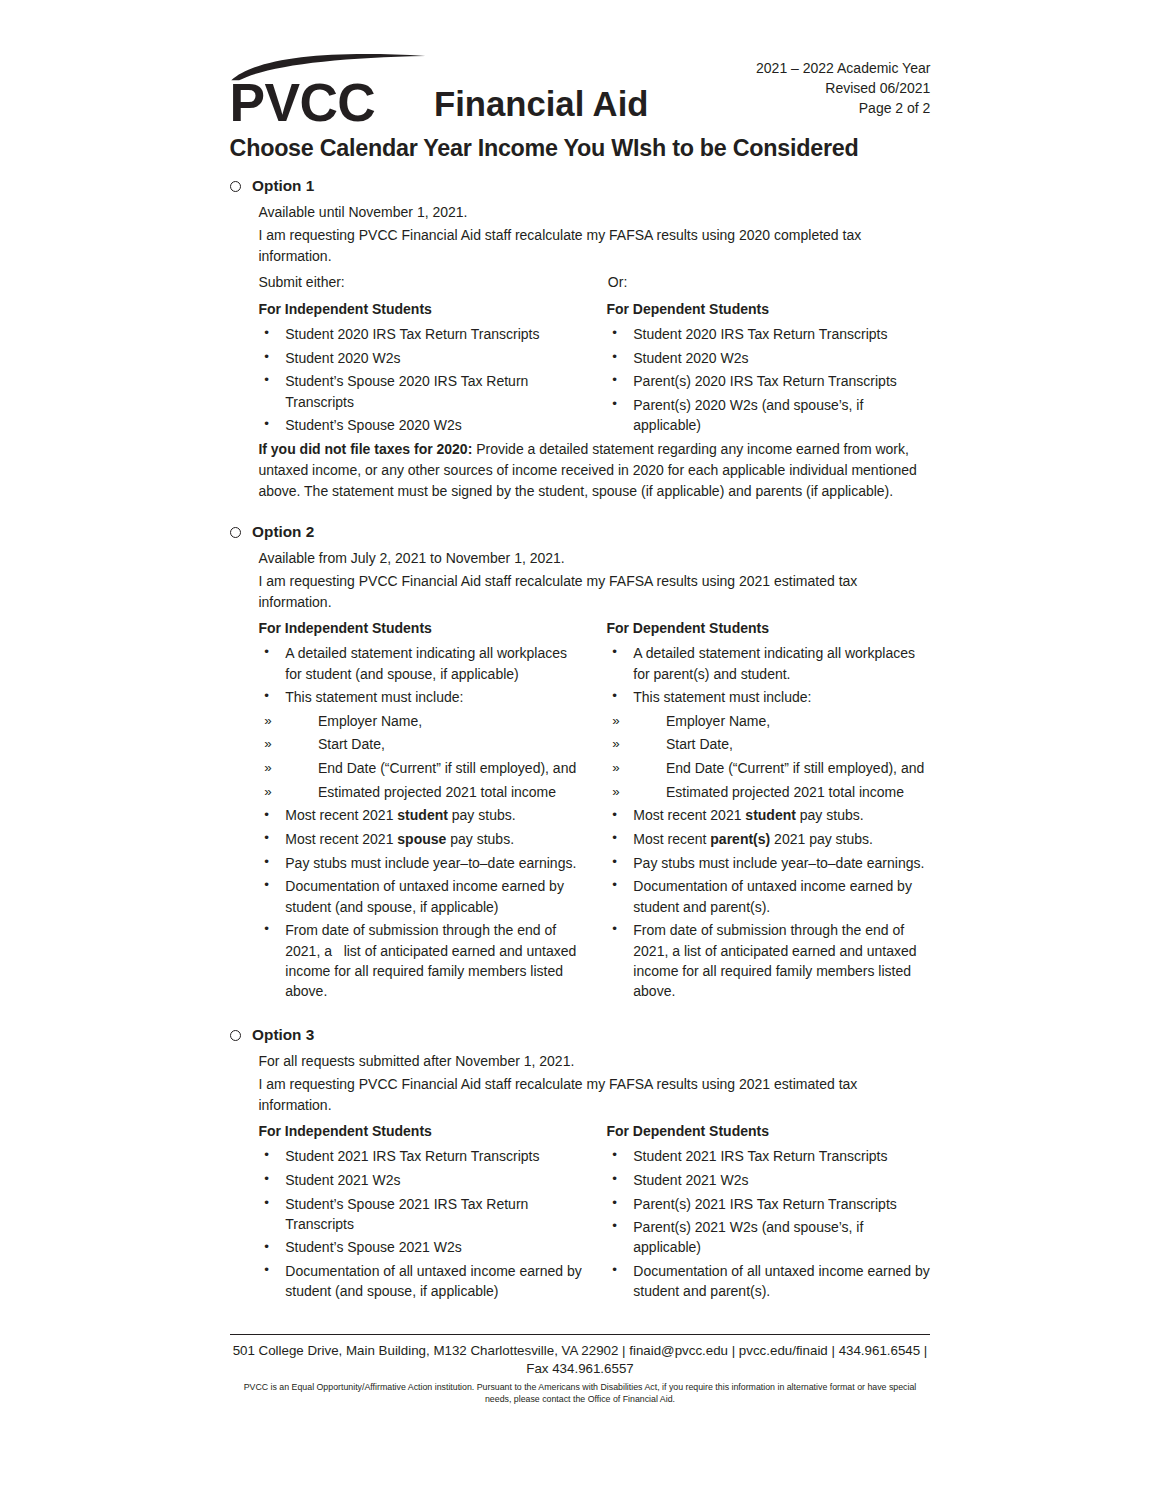PVCC
Financial Aid
2021 – 2022 Academic Year
Revised 06/2021
Page 2 of 2
Choose Calendar Year Income You WIsh to be Considered
Option 1
Available until November 1, 2021.
I am requesting PVCC Financial Aid staff recalculate my FAFSA results using 2020 completed tax information.
Submit either:
Or:
For Independent Students
Student 2020 IRS Tax Return Transcripts
Student 2020 W2s
Student’s Spouse 2020 IRS Tax Return Transcripts
Student’s Spouse 2020 W2s
For Dependent Students
Student 2020 IRS Tax Return Transcripts
Student 2020 W2s
Parent(s) 2020 IRS Tax Return Transcripts
Parent(s) 2020 W2s (and spouse’s, if applicable)
If you did not file taxes for 2020: Provide a detailed statement regarding any income earned from work, untaxed income, or any other sources of income received in 2020 for each applicable individual mentioned above. The statement must be signed by the student, spouse (if applicable) and parents (if applicable).
Option 2
Available from July 2, 2021 to November 1, 2021.
I am requesting PVCC Financial Aid staff recalculate my FAFSA results using 2021 estimated tax information.
For Independent Students
A detailed statement indicating all workplaces for student (and spouse, if applicable)
This statement must include:
Employer Name,
Start Date,
End Date (“Current” if still employed), and
Estimated projected 2021 total income
Most recent 2021 student pay stubs.
Most recent 2021 spouse pay stubs.
Pay stubs must include year–to–date earnings.
Documentation of untaxed income earned by student (and spouse, if applicable)
From date of submission through the end of 2021, a list of anticipated earned and untaxed income for all required family members listed above.
For Dependent Students
A detailed statement indicating all workplaces for parent(s) and student.
This statement must include:
Employer Name,
Start Date,
End Date (“Current” if still employed), and
Estimated projected 2021 total income
Most recent 2021 student pay stubs.
Most recent parent(s) 2021 pay stubs.
Pay stubs must include year–to–date earnings.
Documentation of untaxed income earned by student and parent(s).
From date of submission through the end of 2021, a list of anticipated earned and untaxed income for all required family members listed above.
Option 3
For all requests submitted after November 1, 2021.
I am requesting PVCC Financial Aid staff recalculate my FAFSA results using 2021 estimated tax information.
For Independent Students
Student 2021 IRS Tax Return Transcripts
Student 2021 W2s
Student’s Spouse 2021 IRS Tax Return Transcripts
Student’s Spouse 2021 W2s
Documentation of all untaxed income earned by student (and spouse, if applicable)
For Dependent Students
Student 2021 IRS Tax Return Transcripts
Student 2021 W2s
Parent(s) 2021 IRS Tax Return Transcripts
Parent(s) 2021 W2s (and spouse’s, if applicable)
Documentation of all untaxed income earned by student and parent(s).
501 College Drive, Main Building, M132 Charlottesville, VA 22902 | finaid@pvcc.edu | pvcc.edu/finaid | 434.961.6545 | Fax 434.961.6557
PVCC is an Equal Opportunity/Affirmative Action institution. Pursuant to the Americans with Disabilities Act, if you require this information in alternative format or have special needs, please contact the Office of Financial Aid.